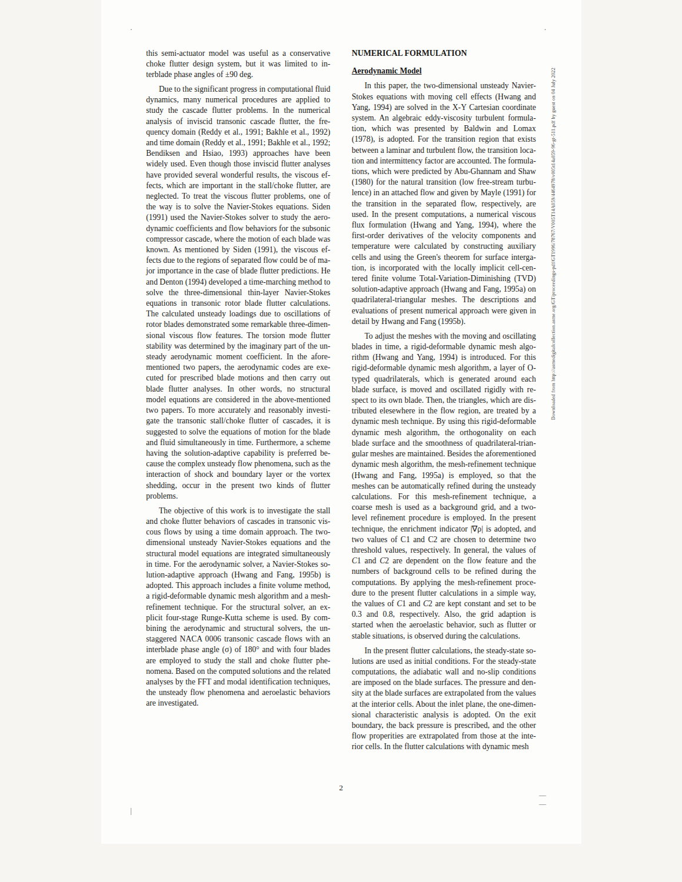. | . — —
Downloaded from http://asmedigitalcollection.asme.org/GT/proceedings-pdf/GT1996/78767/V005T14A059/4464978/v005t14a059-96-gt-511.pdf by guest on 04 July 2022
this semi-actuator model was useful as a conservative choke flutter design system, but it was limited to interblade phase angles of ±90 deg.
Due to the significant progress in computational fluid dynamics, many numerical procedures are applied to study the cascade flutter problems. In the numerical analysis of inviscid transonic cascade flutter, the frequency domain (Reddy et al., 1991; Bakhle et al., 1992) and time domain (Reddy et al., 1991; Bakhle et al., 1992; Bendiksen and Hsiao, 1993) approaches have been widely used. Even though those inviscid flutter analyses have provided several wonderful results, the viscous effects, which are important in the stall/choke flutter, are neglected. To treat the viscous flutter problems, one of the way is to solve the Navier-Stokes equations. Siden (1991) used the Navier-Stokes solver to study the aerodynamic coefficients and flow behaviors for the subsonic compressor cascade, where the motion of each blade was known. As mentioned by Siden (1991), the viscous effects due to the regions of separated flow could be of major importance in the case of blade flutter predictions. He and Denton (1994) developed a time-marching method to solve the three-dimensional thin-layer Navier-Stokes equations in transonic rotor blade flutter calculations. The calculated unsteady loadings due to oscillations of rotor blades demonstrated some remarkable three-dimensional viscous flow features. The torsion mode flutter stability was determined by the imaginary part of the unsteady aerodynamic moment coefficient. In the aforementioned two papers, the aerodynamic codes are executed for prescribed blade motions and then carry out blade flutter analyses. In other words, no structural model equations are considered in the above-mentioned two papers. To more accurately and reasonably investigate the transonic stall/choke flutter of cascades, it is suggested to solve the equations of motion for the blade and fluid simultaneously in time. Furthermore, a scheme having the solution-adaptive capability is preferred because the complex unsteady flow phenomena, such as the interaction of shock and boundary layer or the vortex shedding, occur in the present two kinds of flutter problems.
The objective of this work is to investigate the stall and choke flutter behaviors of cascades in transonic viscous flows by using a time domain approach. The two-dimensional unsteady Navier-Stokes equations and the structural model equations are integrated simultaneously in time. For the aerodynamic solver, a Navier-Stokes solution-adaptive approach (Hwang and Fang, 1995b) is adopted. This approach includes a finite volume method, a rigid-deformable dynamic mesh algorithm and a mesh-refinement technique. For the structural solver, an explicit four-stage Runge-Kutta scheme is used. By combining the aerodynamic and structural solvers, the unstaggered NACA 0006 transonic cascade flows with an interblade phase angle (σ) of 180° and with four blades are employed to study the stall and choke flutter phenomena. Based on the computed solutions and the related analyses by the FFT and modal identification techniques, the unsteady flow phenomena and aeroelastic behaviors are investigated.
NUMERICAL FORMULATION
Aerodynamic Model
In this paper, the two-dimensional unsteady Navier-Stokes equations with moving cell effects (Hwang and Yang, 1994) are solved in the X-Y Cartesian coordinate system. An algebraic eddy-viscosity turbulent formulation, which was presented by Baldwin and Lomax (1978), is adopted. For the transition region that exists between a laminar and turbulent flow, the transition location and intermittency factor are accounted. The formulations, which were predicted by Abu-Ghannam and Shaw (1980) for the natural transition (low free-stream turbulence) in an attached flow and given by Mayle (1991) for the transition in the separated flow, respectively, are used. In the present computations, a numerical viscous flux formulation (Hwang and Yang, 1994), where the first-order derivatives of the velocity components and temperature were calculated by constructing auxiliary cells and using the Green's theorem for surface intergation, is incorporated with the locally implicit cell-centered finite volume Total-Variation-Diminishing (TVD) solution-adaptive approach (Hwang and Fang, 1995a) on quadrilateral-triangular meshes. The descriptions and evaluations of present numerical approach were given in detail by Hwang and Fang (1995b).
To adjust the meshes with the moving and oscillating blades in time, a rigid-deformable dynamic mesh algorithm (Hwang and Yang, 1994) is introduced. For this rigid-deformable dynamic mesh algorithm, a layer of O-typed quadrilaterals, which is generated around each blade surface, is moved and oscillated rigidly with respect to its own blade. Then, the triangles, which are distributed elesewhere in the flow region, are treated by a dynamic mesh technique. By using this rigid-deformable dynamic mesh algorithm, the orthogonality on each blade surface and the smoothness of quadrilateral-triangular meshes are maintained. Besides the aforementioned dynamic mesh algorithm, the mesh-refinement technique (Hwang and Fang, 1995a) is employed, so that the meshes can be automatically refined during the unsteady calculations. For this mesh-refinement technique, a coarse mesh is used as a background grid, and a two-level refinement procedure is employed. In the present technique, the enrichment indicator |∇ρ| is adopted, and two values of C1 and C2 are chosen to determine two threshold values, respectively. In general, the values of C1 and C2 are dependent on the flow feature and the numbers of background cells to be refined during the computations. By applying the mesh-refinement procedure to the present flutter calculations in a simple way, the values of C1 and C2 are kept constant and set to be 0.3 and 0.8, respectively. Also, the grid adaption is started when the aeroelastic behavior, such as flutter or stable situations, is observed during the calculations.
In the present flutter calculations, the steady-state solutions are used as initial conditions. For the steady-state computations, the adiabatic wall and no-slip conditions are imposed on the blade surfaces. The pressure and density at the blade surfaces are extrapolated from the values at the interior cells. About the inlet plane, the one-dimensional characteristic analysis is adopted. On the exit boundary, the back pressure is prescribed, and the other flow properities are extrapolated from those at the interior cells. In the flutter calculations with dynamic mesh
2